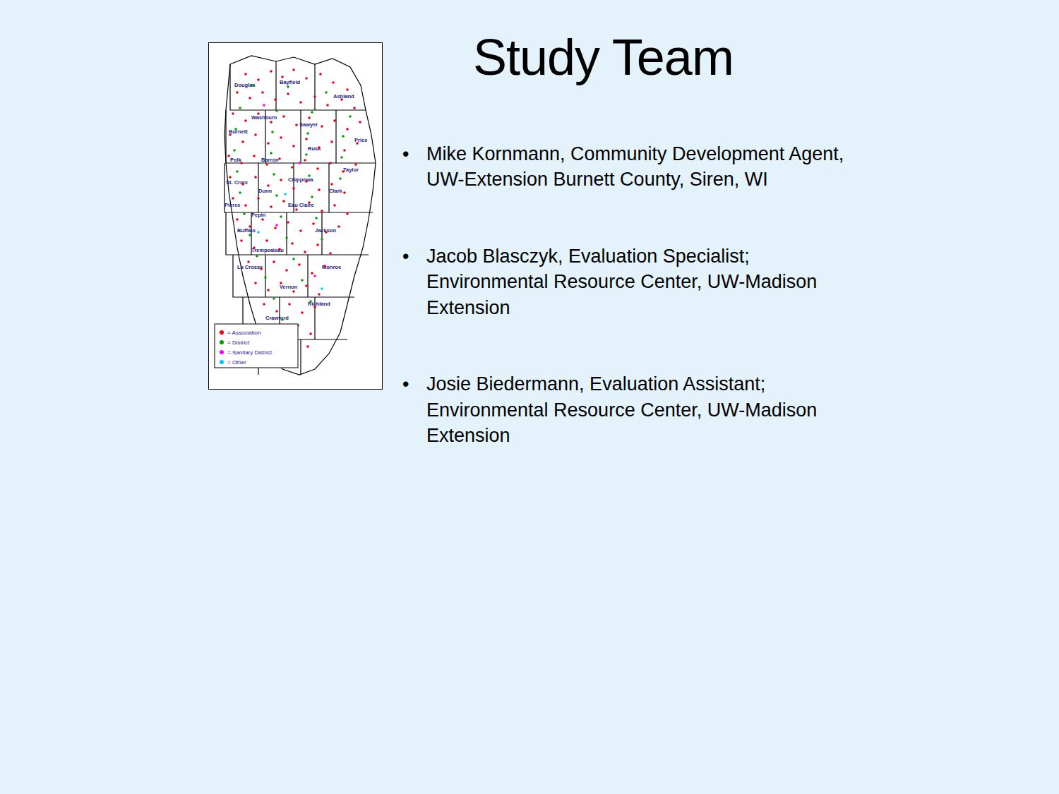Study Team
Douglas Bayfield Ashland Washburn Burnett Sawyer Price Rusk Polk Barron Taylor St. Croix Chippewa Dunn Clark Pierce Eau Claire Pepin Buffalo Jackson Trempealeau La Crosse Monroe Vernon Richland Crawford = Association = District = Sanitary District = Other
Mike Kornmann, Community Development Agent, UW-Extension Burnett County, Siren, WI
Jacob Blasczyk, Evaluation Specialist; Environmental Resource Center, UW-Madison Extension
Josie Biedermann, Evaluation Assistant; Environmental Resource Center, UW-Madison Extension